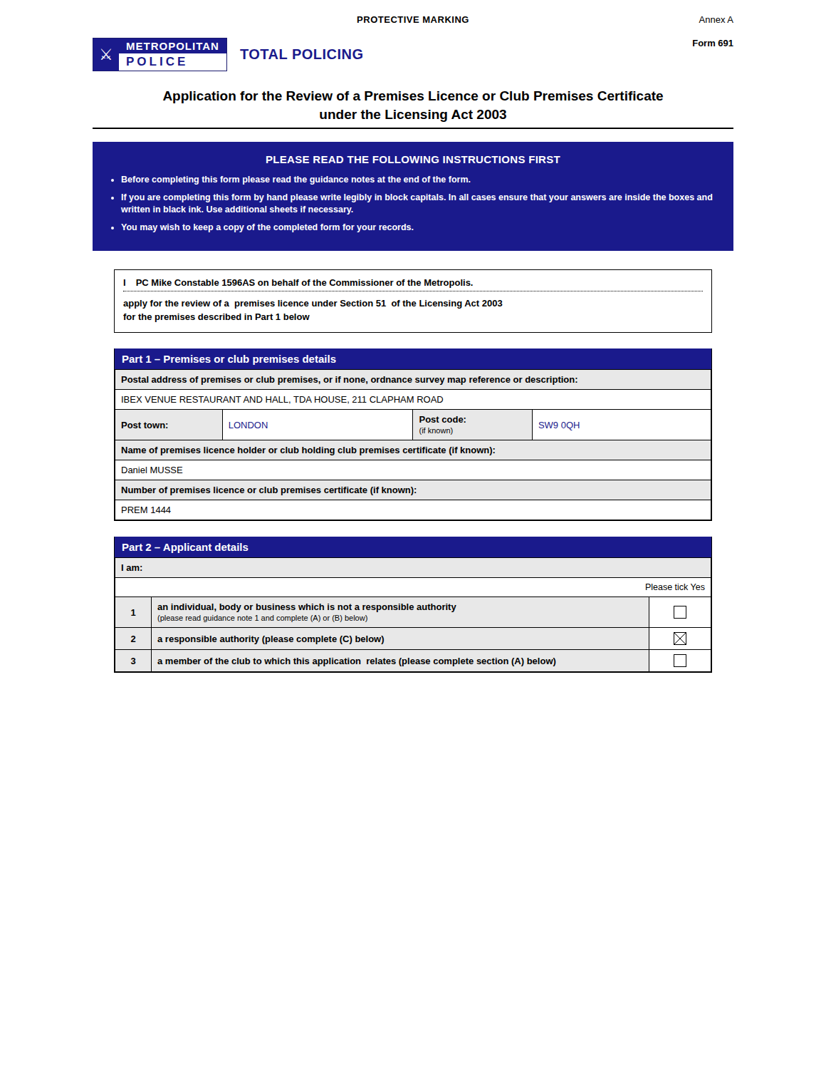PROTECTIVE MARKING
Annex A
Form 691
⚔
METROPOLITAN
POLICE
TOTAL POLICING
Application for the Review of a Premises Licence or Club Premises Certificate
under the Licensing Act 2003
PLEASE READ THE FOLLOWING INSTRUCTIONS FIRST
Before completing this form please read the guidance notes at the end of the form.
If you are completing this form by hand please write legibly in block capitals. In all cases ensure that your answers are inside the boxes and written in black ink. Use additional sheets if necessary.
You may wish to keep a copy of the completed form for your records.
IPC Mike Constable 1596AS on behalf of the Commissioner of the Metropolis.
apply for the review of a premises licence under Section 51 of the Licensing Act 2003
for the premises described in Part 1 below
Part 1 – Premises or club premises details
| Postal address of premises or club premises, or if none, ordnance survey map reference or description: |
| IBEX VENUE RESTAURANT AND HALL, TDA HOUSE, 211 CLAPHAM ROAD |
| Post town: | LONDON | Post code: (if known) | SW9 0QH |
| Name of premises licence holder or club holding club premises certificate (if known): |
| Daniel MUSSE |
| Number of premises licence or club premises certificate (if known): |
| PREM 1444 |
Part 2 – Applicant details
| I am: |
| Please tick Yes |
| 1 | an individual, body or business which is not a responsible authority (please read guidance note 1 and complete (A) or (B) below) | |
| 2 | a responsible authority (please complete (C) below) | |
| 3 | a member of the club to which this application relates (please complete section (A) below) | |